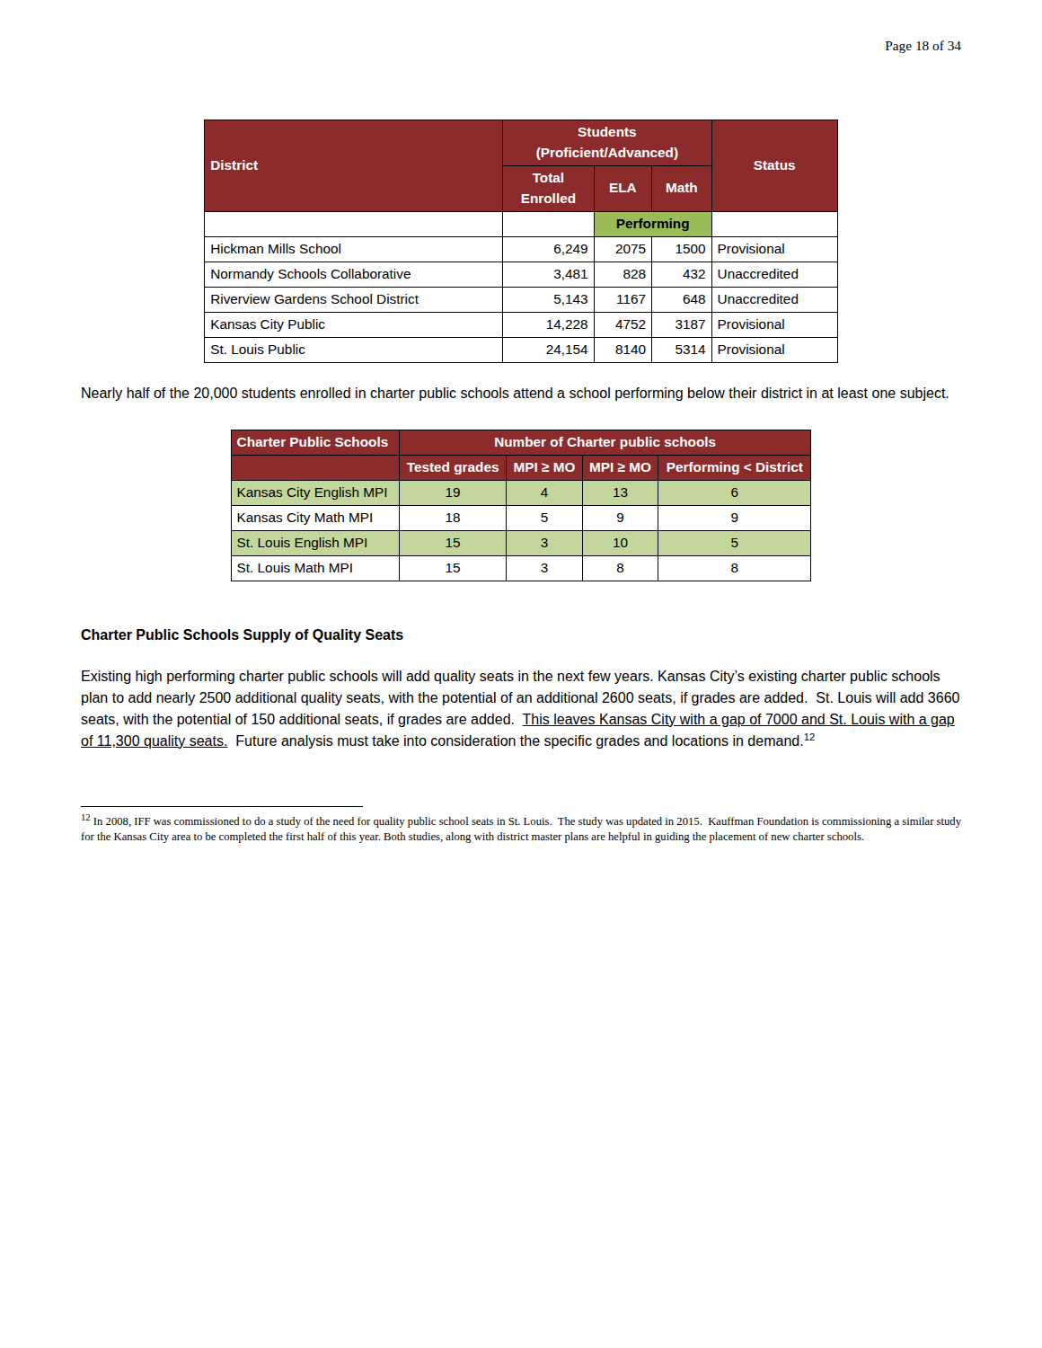Page 18 of 34
| District | Students (Proficient/Advanced) | Status |
| Total Enrolled | ELA | Math |
| | | Performing | |
| Hickman Mills School | 6,249 | 2075 | 1500 | Provisional |
| Normandy Schools Collaborative | 3,481 | 828 | 432 | Unaccredited |
| Riverview Gardens School District | 5,143 | 1167 | 648 | Unaccredited |
| Kansas City Public | 14,228 | 4752 | 3187 | Provisional |
| St. Louis Public | 24,154 | 8140 | 5314 | Provisional |
Nearly half of the 20,000 students enrolled in charter public schools attend a school performing below their district in at least one subject.
| Charter Public Schools | Number of Charter public schools |
| | Tested grades | MPI ≥ MO | MPI ≥ MO | Performing < District |
| Kansas City English MPI | 19 | 4 | 13 | 6 |
| Kansas City Math MPI | 18 | 5 | 9 | 9 |
| St. Louis English MPI | 15 | 3 | 10 | 5 |
| St. Louis Math MPI | 15 | 3 | 8 | 8 |
Charter Public Schools Supply of Quality Seats
Existing high performing charter public schools will add quality seats in the next few years. Kansas City’s existing charter public schools plan to add nearly 2500 additional quality seats, with the potential of an additional 2600 seats, if grades are added. St. Louis will add 3660 seats, with the potential of 150 additional seats, if grades are added. This leaves Kansas City with a gap of 7000 and St. Louis with a gap of 11,300 quality seats. Future analysis must take into consideration the specific grades and locations in demand.12
12 In 2008, IFF was commissioned to do a study of the need for quality public school seats in St. Louis. The study was updated in 2015. Kauffman Foundation is commissioning a similar study for the Kansas City area to be completed the first half of this year. Both studies, along with district master plans are helpful in guiding the placement of new charter schools.